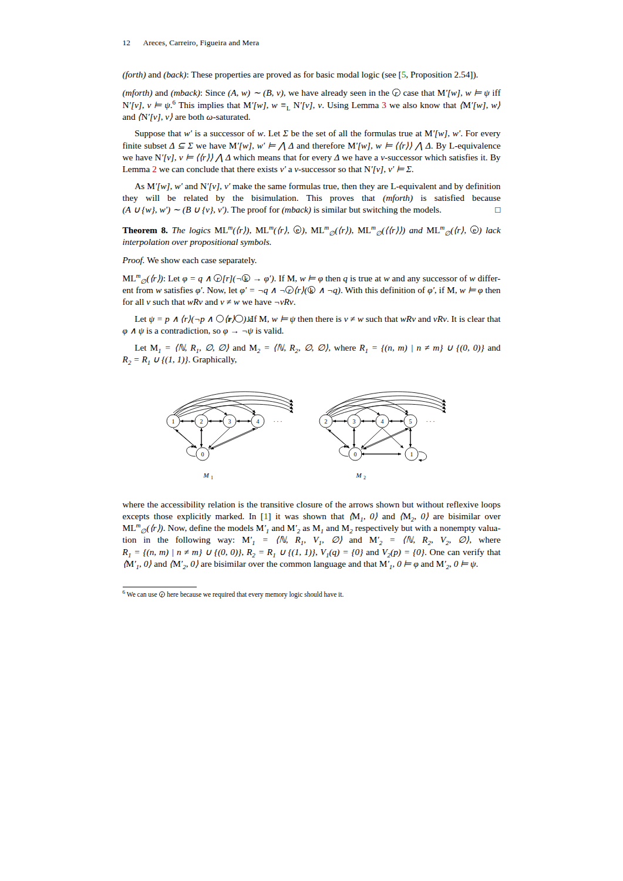12 Areces, Carreiro, Figueira and Mera
(forth) and (back): These properties are proved as for basic modal logic (see [5, Proposition 2.54]).
(mforth) and (mback): Since (A, w) ∼ (B, v), we have already seen in the r case that M′[w], w ⊨ ψ iff N′[v], v ⊨ ψ.6 This implies that M′[w], w ≡L N′[v], v. Using Lemma 3 we also know that ⟨M′[w], w⟩ and ⟨N′[v], v⟩ are both ω-saturated.
Suppose that w′ is a successor of w. Let Σ be the set of all the formulas true at M′[w], w′. For every finite subset Δ ⊆ Σ we have M′[w], w′ ⊨ ⋀ Δ and therefore M′[w], w ⊨ ⟨⟨r⟩⟩ ⋀ Δ. By L-equivalence we have N′[v], v ⊨ ⟨⟨r⟩⟩ ⋀ Δ which means that for every Δ we have a v-successor which satisfies it. By Lemma 2 we can conclude that there exists v′ a v-successor so that N′[v], v′ ⊨ Σ.
As M′[w], w′ and N′[v], v′ make the same formulas true, then they are L-equivalent and by definition they will be related by the bisimulation. This proves that (mforth) is satisfied because (A ∪ {w}, w′) ∼ (B ∪ {v}, v′). The proof for (mback) is similar but switching the models. □
Theorem 8. The logics MLm(⟨r⟩), MLm(⟨r⟩, e), MLm∅(⟨r⟩), MLm∅(⟨⟨r⟩⟩) and MLm∅(⟨r⟩, e) lack interpolation over propositional symbols.
Proof. We show each case separately.
MLm∅(⟨r⟩): Let φ = q ∧ r[r](¬k → φ′). If M, w ⊨ φ then q is true at w and any successor of w different from w satisfies φ′. Now, let φ′ = ¬q ∧ ¬r⟨r⟩(k ∧ ¬q). With this definition of φ′, if M, w ⊨ φ then for all v such that wRv and v ≠ w we have ¬vRv.
Let ψ = p ∧ ⟨r⟩(¬p ∧ r⟨r⟩k). If M, w ⊨ ψ then there is v ≠ w such that wRv and vRv. It is clear that φ ∧ ψ is a contradiction, so φ → ¬ψ is valid.
Let M1 = ⟨ℕ, R1, ∅, ∅⟩ and M2 = ⟨ℕ, R2, ∅, ∅⟩, where R1 = {(n, m) | n ≠ m} ∪ {(0, 0)} and R2 = R1 ∪ {(1, 1)}. Graphically,
1 2 3 4 0 · · · 2 3 4 5 0 1 · · · M M 1 2
where the accessibility relation is the transitive closure of the arrows shown but without reflexive loops excepts those explicitly marked. In [1] it was shown that ⟨M1, 0⟩ and ⟨M2, 0⟩ are bisimilar over MLm∅(⟨r⟩). Now, define the models M′1 and M′2 as M1 and M2 respectively but with a nonempty valuation in the following way: M′1 = ⟨ℕ, R1, V1, ∅⟩ and M′2 = ⟨ℕ, R2, V2, ∅⟩, where R1 = {(n, m) | n ≠ m} ∪ {(0, 0)}, R2 = R1 ∪ {(1, 1)}, V1(q) = {0} and V2(p) = {0}. One can verify that ⟨M′1, 0⟩ and ⟨M′2, 0⟩ are bisimilar over the common language and that M′1, 0 ⊨ φ and M′2, 0 ⊨ ψ.
6 We can use r here because we required that every memory logic should have it.